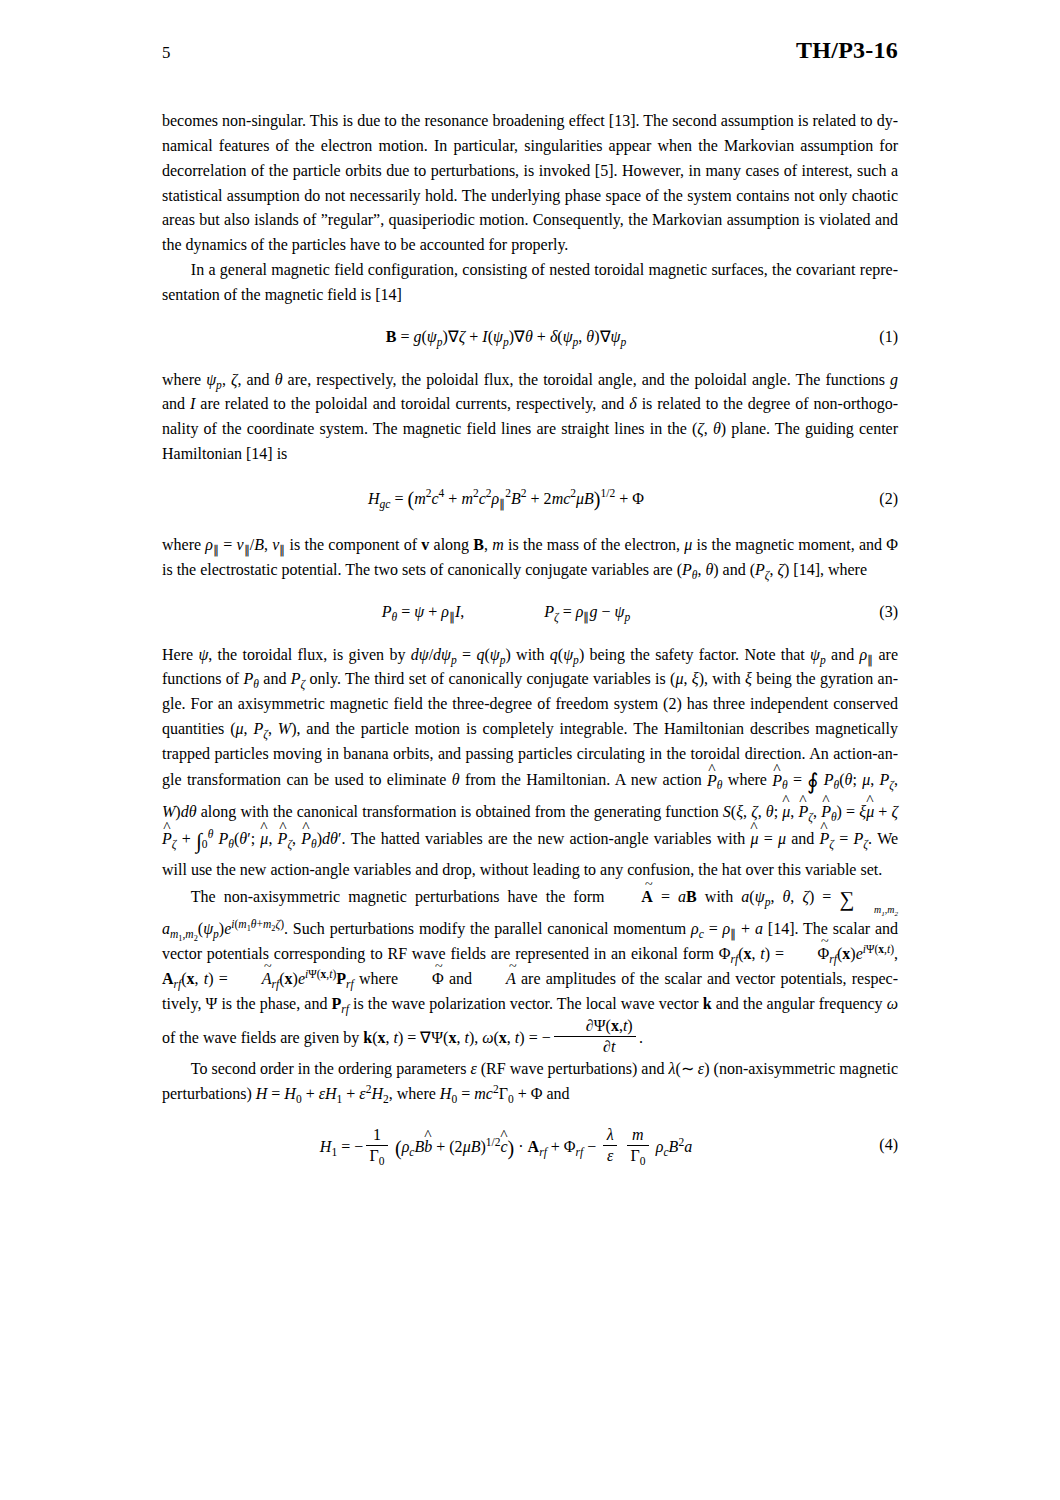5 TH/P3-16
becomes non-singular. This is due to the resonance broadening effect [13]. The second assumption is related to dynamical features of the electron motion. In particular, singularities appear when the Markovian assumption for decorrelation of the particle orbits due to perturbations, is invoked [5]. However, in many cases of interest, such a statistical assumption do not necessarily hold. The underlying phase space of the system contains not only chaotic areas but also islands of ”regular”, quasiperiodic motion. Consequently, the Markovian assumption is violated and the dynamics of the particles have to be accounted for properly.
In a general magnetic field configuration, consisting of nested toroidal magnetic surfaces, the covariant representation of the magnetic field is [14]
B = g(ψp)∇ζ + I(ψp)∇θ + δ(ψp, θ)∇ψp (1)
where ψp, ζ, and θ are, respectively, the poloidal flux, the toroidal angle, and the poloidal angle. The functions g and I are related to the poloidal and toroidal currents, respectively, and δ is related to the degree of non-orthogonality of the coordinate system. The magnetic field lines are straight lines in the (ζ, θ) plane. The guiding center Hamiltonian [14] is
Hgc = (m2c4 + m2c2ρ∥2B2 + 2mc2μB)1/2 + Φ (2)
where ρ∥ = v∥/B, v∥ is the component of v along B, m is the mass of the electron, μ is the magnetic moment, and Φ is the electrostatic potential. The two sets of canonically conjugate variables are (Pθ, θ) and (Pζ, ζ) [14], where
Pθ = ψ + ρ∥I, Pζ = ρ∥g − ψp (3)
Here ψ, the toroidal flux, is given by dψ/dψp = q(ψp) with q(ψp) being the safety factor. Note that ψp and ρ∥ are functions of Pθ and Pζ only. The third set of canonically conjugate variables is (μ, ξ), with ξ being the gyration angle. For an axisymmetric magnetic field the three-degree of freedom system (2) has three independent conserved quantities (μ, Pζ, W), and the particle motion is completely integrable. The Hamiltonian describes magnetically trapped particles moving in banana orbits, and passing particles circulating in the toroidal direction. An action-angle transformation can be used to eliminate θ from the Hamiltonian. A new action Pθ where Pθ = ∮ Pθ(θ; μ, Pζ, W)dθ along with the canonical transformation is obtained from the generating function S(ξ, ζ, θ; μ, Pζ, Pθ) = ξμ + ζPζ + ∫0θ Pθ(θ′; μ, Pζ, Pθ)dθ′. The hatted variables are the new action-angle variables with μ = μ and Pζ = Pζ. We will use the new action-angle variables and drop, without leading to any confusion, the hat over this variable set.
The non-axisymmetric magnetic perturbations have the form A = aB with a(ψp, θ, ζ) = ∑m1,m2 am1,m2(ψp)ei(m1θ+m2ζ). Such perturbations modify the parallel canonical momentum ρc = ρ∥ + a [14]. The scalar and vector potentials corresponding to RF wave fields are represented in an eikonal form Φrf(x, t) = Φrf(x)eiΨ(x,t), Arf(x, t) = Arf(x)eiΨ(x,t)Prf where Φ and A are amplitudes of the scalar and vector potentials, respectively, Ψ is the phase, and Prf is the wave polarization vector. The local wave vector k and the angular frequency ω of the wave fields are given by k(x, t) = ∇Ψ(x, t), ω(x, t) = −∂Ψ(x,t)∂t.
To second order in the ordering parameters ε (RF wave perturbations) and λ(∼ ε) (non-axisymmetric magnetic perturbations) H = H0 + εH1 + ε2H2, where H0 = mc2Γ0 + Φ and
H1 = −1 Γ0 (ρcBb + (2μB)1/2c) · Arf + Φrf − λε mΓ0 ρcB2a (4)